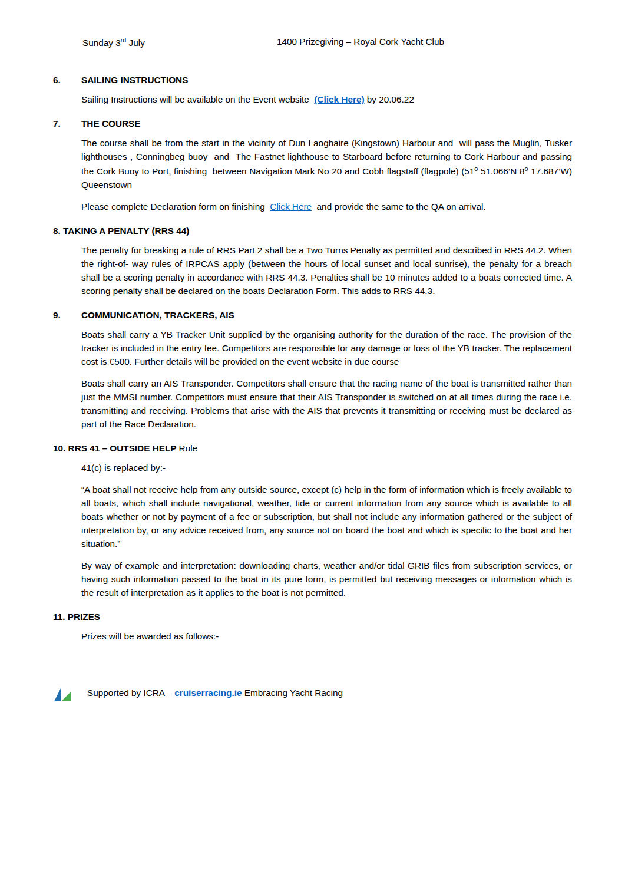Sunday 3rd July 1400 Prizegiving – Royal Cork Yacht Club
6. SAILING INSTRUCTIONS
Sailing Instructions will be available on the Event website (Click Here) by 20.06.22
7. THE COURSE
The course shall be from the start in the vicinity of Dun Laoghaire (Kingstown) Harbour and will pass the Muglin, Tusker lighthouses , Conningbeg buoy and The Fastnet lighthouse to Starboard before returning to Cork Harbour and passing the Cork Buoy to Port, finishing between Navigation Mark No 20 and Cobh flagstaff (flagpole) (51o 51.066’N 8o 17.687’W) Queenstown
Please complete Declaration form on finishing Click Here and provide the same to the QA on arrival.
8. TAKING A PENALTY (RRS 44)
The penalty for breaking a rule of RRS Part 2 shall be a Two Turns Penalty as permitted and described in RRS 44.2. When the right-of- way rules of IRPCAS apply (between the hours of local sunset and local sunrise), the penalty for a breach shall be a scoring penalty in accordance with RRS 44.3. Penalties shall be 10 minutes added to a boats corrected time. A scoring penalty shall be declared on the boats Declaration Form. This adds to RRS 44.3.
9. COMMUNICATION, TRACKERS, AIS
Boats shall carry a YB Tracker Unit supplied by the organising authority for the duration of the race. The provision of the tracker is included in the entry fee. Competitors are responsible for any damage or loss of the YB tracker. The replacement cost is €500. Further details will be provided on the event website in due course
Boats shall carry an AIS Transponder. Competitors shall ensure that the racing name of the boat is transmitted rather than just the MMSI number. Competitors must ensure that their AIS Transponder is switched on at all times during the race i.e. transmitting and receiving. Problems that arise with the AIS that prevents it transmitting or receiving must be declared as part of the Race Declaration.
10. RRS 41 – OUTSIDE HELP Rule
41(c) is replaced by:-
“A boat shall not receive help from any outside source, except (c) help in the form of information which is freely available to all boats, which shall include navigational, weather, tide or current information from any source which is available to all boats whether or not by payment of a fee or subscription, but shall not include any information gathered or the subject of interpretation by, or any advice received from, any source not on board the boat and which is specific to the boat and her situation.”
By way of example and interpretation: downloading charts, weather and/or tidal GRIB files from subscription services, or having such information passed to the boat in its pure form, is permitted but receiving messages or information which is the result of interpretation as it applies to the boat is not permitted.
11. PRIZES
Prizes will be awarded as follows:-
Supported by ICRA – cruiserracing.ie Embracing Yacht Racing